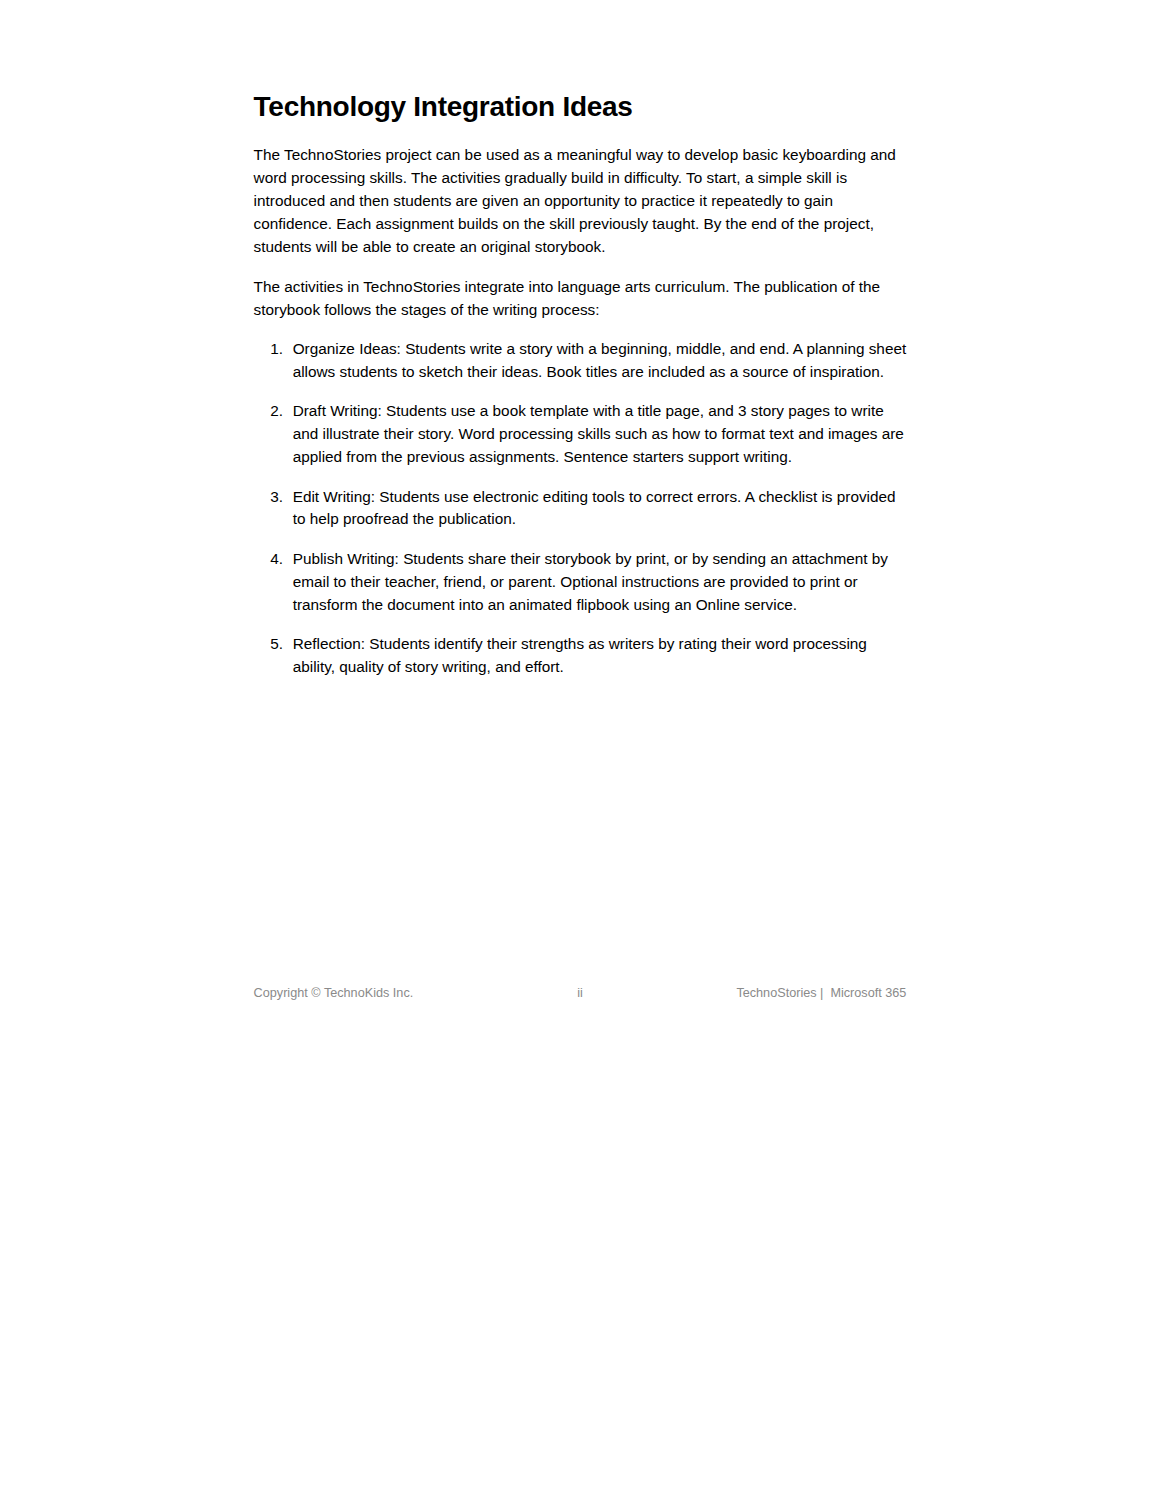Technology Integration Ideas
The TechnoStories project can be used as a meaningful way to develop basic keyboarding and word processing skills. The activities gradually build in difficulty. To start, a simple skill is introduced and then students are given an opportunity to practice it repeatedly to gain confidence. Each assignment builds on the skill previously taught. By the end of the project, students will be able to create an original storybook.
The activities in TechnoStories integrate into language arts curriculum. The publication of the storybook follows the stages of the writing process:
Organize Ideas: Students write a story with a beginning, middle, and end. A planning sheet allows students to sketch their ideas. Book titles are included as a source of inspiration.
Draft Writing: Students use a book template with a title page, and 3 story pages to write and illustrate their story. Word processing skills such as how to format text and images are applied from the previous assignments. Sentence starters support writing.
Edit Writing: Students use electronic editing tools to correct errors. A checklist is provided to help proofread the publication.
Publish Writing: Students share their storybook by print, or by sending an attachment by email to their teacher, friend, or parent. Optional instructions are provided to print or transform the document into an animated flipbook using an Online service.
Reflection: Students identify their strengths as writers by rating their word processing ability, quality of story writing, and effort.
Copyright © TechnoKids Inc. ii TechnoStories | Microsoft 365